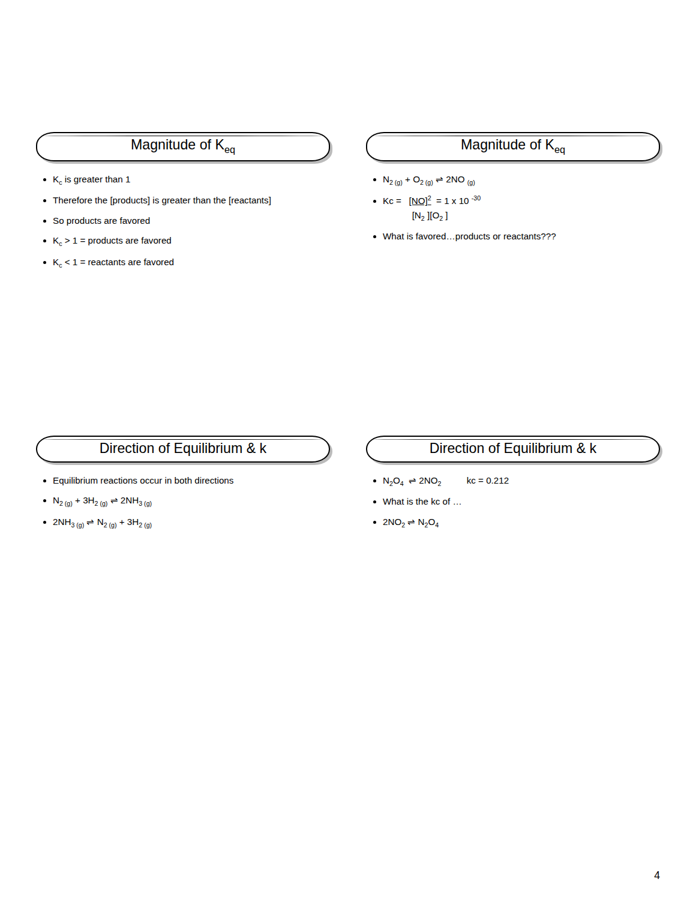Magnitude of Keq
Kc is greater than 1
Therefore the [products] is greater than the [reactants]
So products are favored
Kc > 1 = products are favored
Kc < 1 = reactants are favored
Magnitude of Keq
N2 (g) + O2 (g) ⇌ 2NO (g)
Kc = [NO]2 = 1 x 10 -30 [N2 ][O2 ]
What is favored…products or reactants???
Direction of Equilibrium & k
Equilibrium reactions occur in both directions
N2 (g) + 3H2 (g) ⇌ 2NH3 (g)
2NH3 (g) ⇌ N2 (g) + 3H2 (g)
Direction of Equilibrium & k
N2O4 ⇌ 2NO2 kc = 0.212
What is the kc of …
2NO2 ⇌ N2O4
4